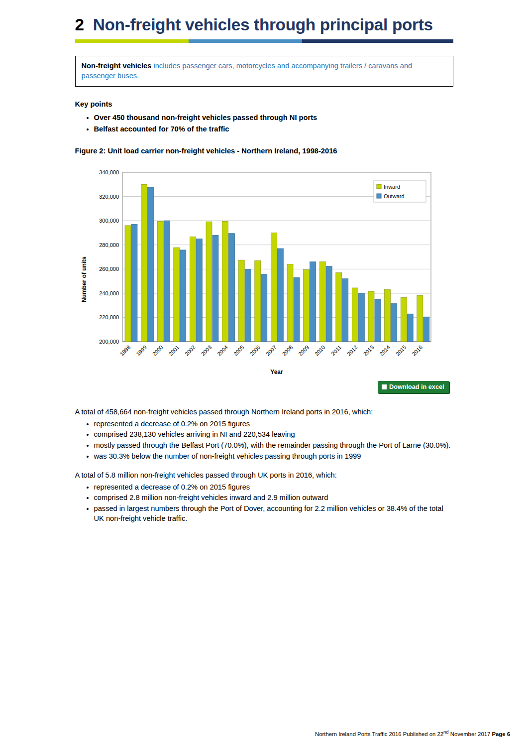2 Non-freight vehicles through principal ports
Non-freight vehicles includes passenger cars, motorcycles and accompanying trailers / caravans and passenger buses.
Key points
Over 450 thousand non-freight vehicles passed through NI ports
Belfast accounted for 70% of the traffic
Figure 2: Unit load carrier non-freight vehicles - Northern Ireland, 1998-2016
Number of units 340,000 320,000 300,000 280,000 260,000 240,000 220,000 200,000 Inward Outward Scale: y = 360 - (value-200000)*340/140000 => px per unit = 0.0024286 1998 1999 2000 2001 2002 2003 2004 2005 2006 2007 2008 2009 2010 2011 2012 2013 2014 2015 2016 Year
Download in excel
A total of 458,664 non-freight vehicles passed through Northern Ireland ports in 2016, which:
represented a decrease of 0.2% on 2015 figures
comprised 238,130 vehicles arriving in NI and 220,534 leaving
mostly passed through the Belfast Port (70.0%), with the remainder passing through the Port of Larne (30.0%).
was 30.3% below the number of non-freight vehicles passing through ports in 1999
A total of 5.8 million non-freight vehicles passed through UK ports in 2016, which:
represented a decrease of 0.2% on 2015 figures
comprised 2.8 million non-freight vehicles inward and 2.9 million outward
passed in largest numbers through the Port of Dover, accounting for 2.2 million vehicles or 38.4% of the total UK non-freight vehicle traffic.
Northern Ireland Ports Traffic 2016 Published on 22nd November 2017 Page 6